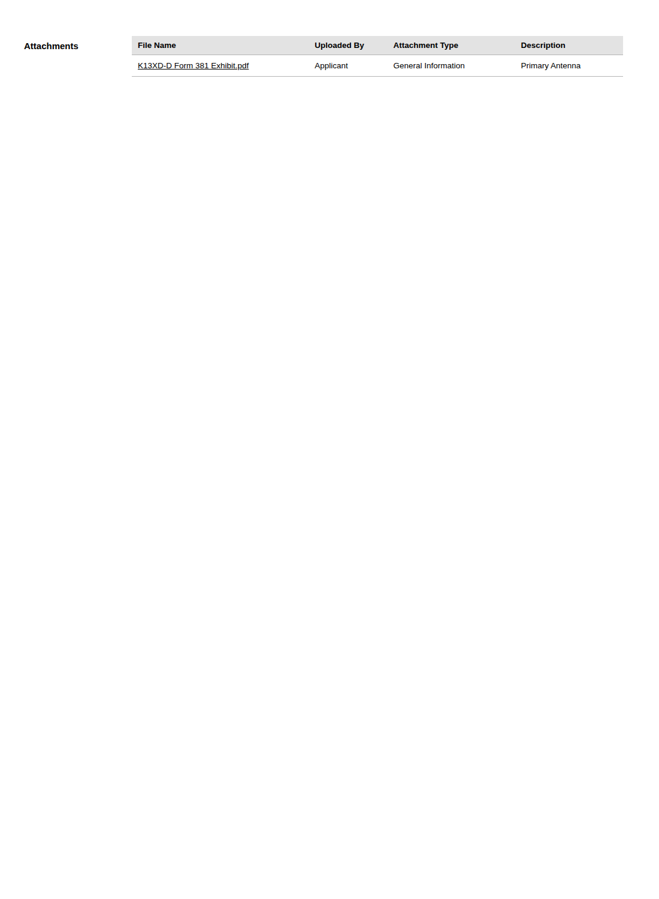Attachments
| File Name | Uploaded By | Attachment Type | Description |
| --- | --- | --- | --- |
| K13XD-D Form 381 Exhibit.pdf | Applicant | General Information | Primary Antenna |